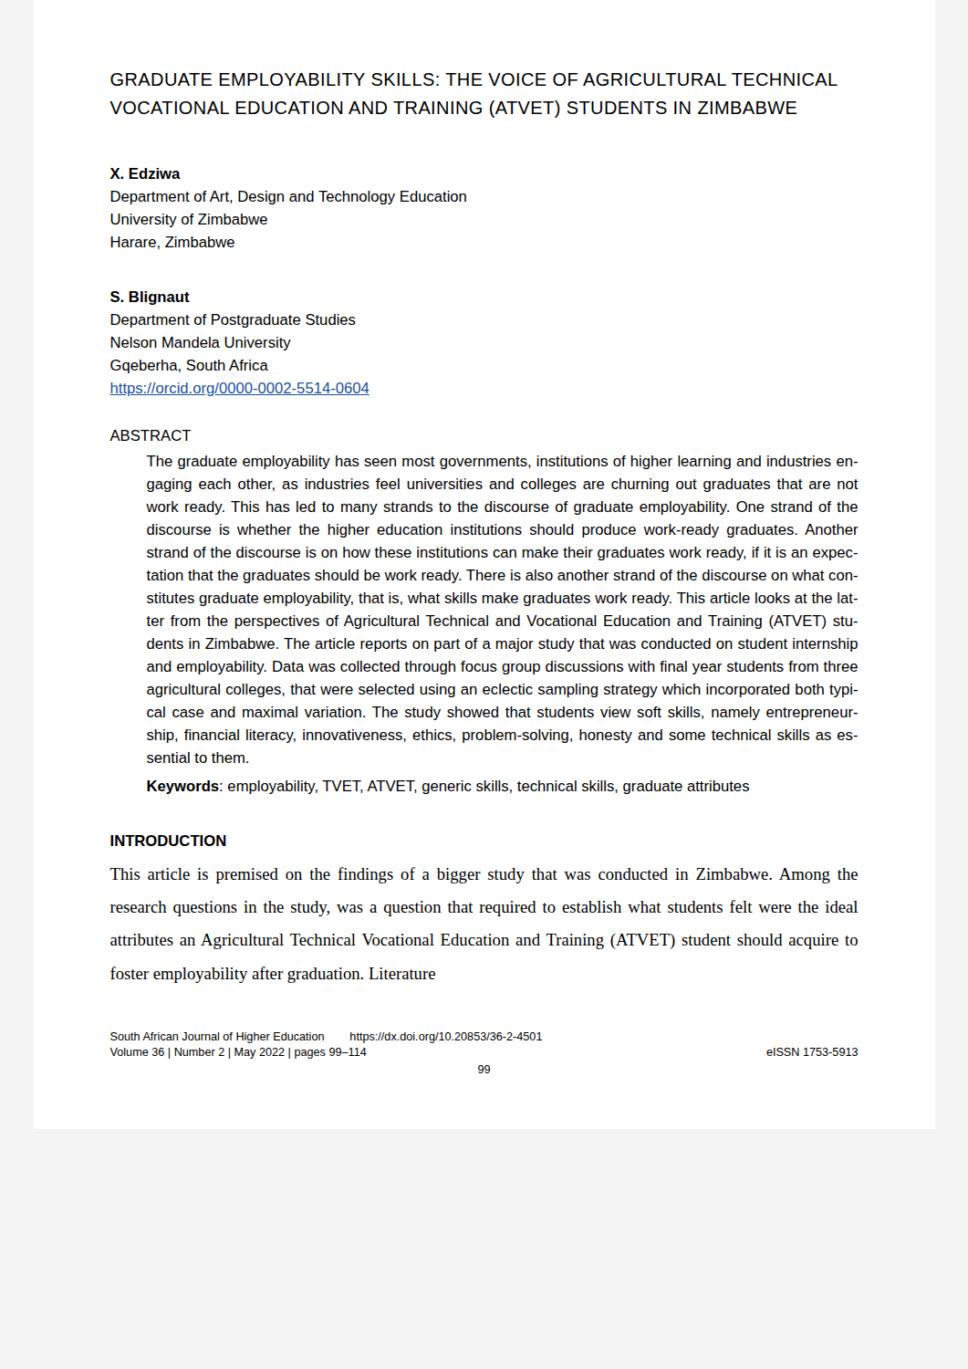Graduate Employability Skills: The Voice of Agricultural Technical Vocational Education and Training (ATVET) Students in Zimbabwe
X. Edziwa
Department of Art, Design and Technology Education
University of Zimbabwe
Harare, Zimbabwe
S. Blignaut
Department of Postgraduate Studies
Nelson Mandela University
Gqeberha, South Africa
https://orcid.org/0000-0002-5514-0604
ABSTRACT
The graduate employability has seen most governments, institutions of higher learning and industries engaging each other, as industries feel universities and colleges are churning out graduates that are not work ready. This has led to many strands to the discourse of graduate employability. One strand of the discourse is whether the higher education institutions should produce work-ready graduates. Another strand of the discourse is on how these institutions can make their graduates work ready, if it is an expectation that the graduates should be work ready. There is also another strand of the discourse on what constitutes graduate employability, that is, what skills make graduates work ready. This article looks at the latter from the perspectives of Agricultural Technical and Vocational Education and Training (ATVET) students in Zimbabwe. The article reports on part of a major study that was conducted on student internship and employability. Data was collected through focus group discussions with final year students from three agricultural colleges, that were selected using an eclectic sampling strategy which incorporated both typical case and maximal variation. The study showed that students view soft skills, namely entrepreneurship, financial literacy, innovativeness, ethics, problem-solving, honesty and some technical skills as essential to them.
Keywords: employability, TVET, ATVET, generic skills, technical skills, graduate attributes
INTRODUCTION
This article is premised on the findings of a bigger study that was conducted in Zimbabwe. Among the research questions in the study, was a question that required to establish what students felt were the ideal attributes an Agricultural Technical Vocational Education and Training (ATVET) student should acquire to foster employability after graduation. Literature
South African Journal of Higher Education https://dx.doi.org/10.20853/36-2-4501
Volume 36 | Number 2 | May 2022 | pages 99–114
eISSN 1753-5913
99